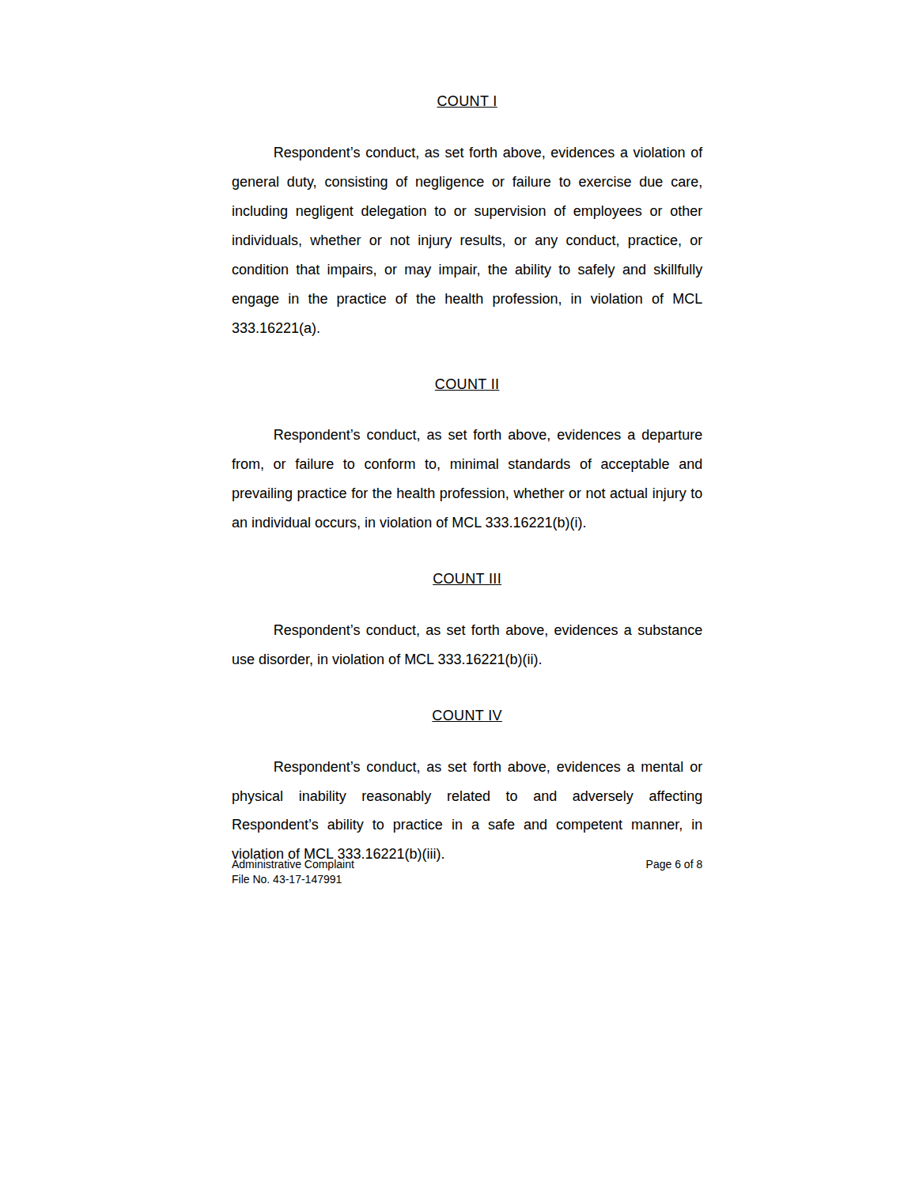COUNT I
Respondent’s conduct, as set forth above, evidences a violation of general duty, consisting of negligence or failure to exercise due care, including negligent delegation to or supervision of employees or other individuals, whether or not injury results, or any conduct, practice, or condition that impairs, or may impair, the ability to safely and skillfully engage in the practice of the health profession, in violation of MCL 333.16221(a).
COUNT II
Respondent’s conduct, as set forth above, evidences a departure from, or failure to conform to, minimal standards of acceptable and prevailing practice for the health profession, whether or not actual injury to an individual occurs, in violation of MCL 333.16221(b)(i).
COUNT III
Respondent’s conduct, as set forth above, evidences a substance use disorder, in violation of MCL 333.16221(b)(ii).
COUNT IV
Respondent’s conduct, as set forth above, evidences a mental or physical inability reasonably related to and adversely affecting Respondent’s ability to practice in a safe and competent manner, in violation of MCL 333.16221(b)(iii).
Administrative Complaint
File No. 43-17-147991
Page 6 of 8